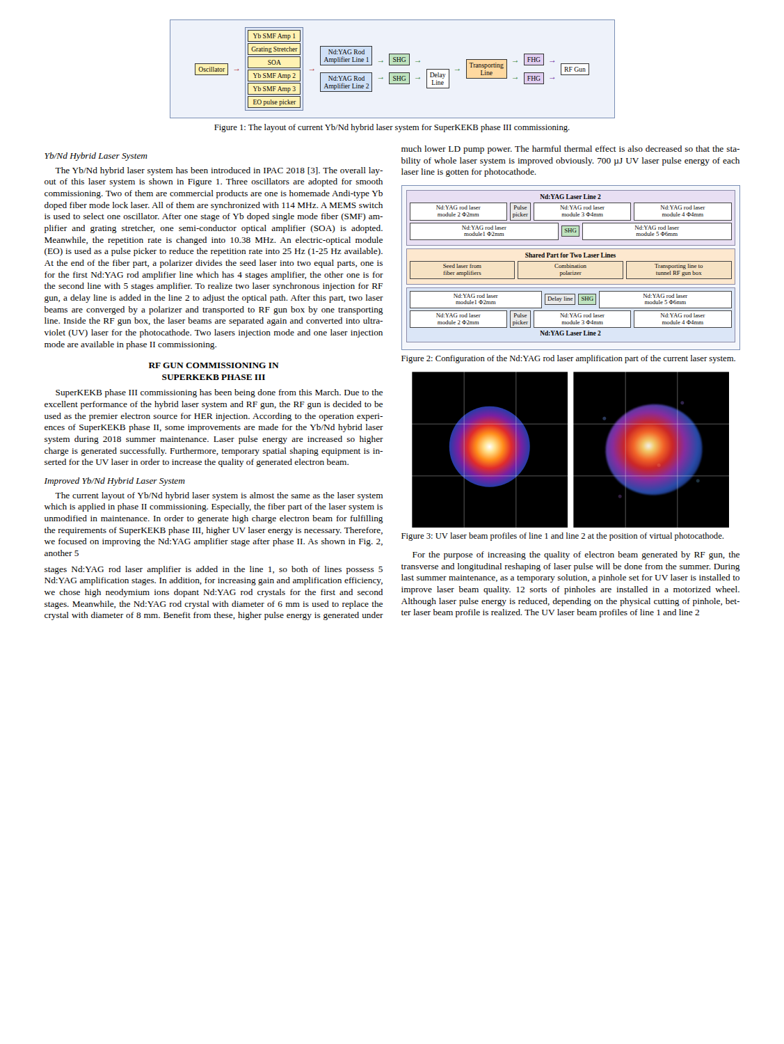Oscillator
→
Yb SMF Amp 1
Grating Stretcher
SOA
Yb SMF Amp 2
Yb SMF Amp 3
EO pulse picker
→
Nd:YAG Rod
Amplifier Line 1
Nd:YAG Rod
Amplifier Line 2
→ →
SHG
SHG
→ →
Delay
Line
→
Transporting
Line
→ →
FHG
FHG
→ →
RF Gun
Figure 1: The layout of current Yb/Nd hybrid laser system for SuperKEKB phase III commissioning.
Yb/Nd Hybrid Laser System
The Yb/Nd hybrid laser system has been introduced in IPAC 2018 [3]. The overall layout of this laser system is shown in Figure 1. Three oscillators are adopted for smooth commissioning. Two of them are commercial products are one is homemade Andi-type Yb doped fiber mode lock laser. All of them are synchronized with 114 MHz. A MEMS switch is used to select one oscillator. After one stage of Yb doped single mode fiber (SMF) amplifier and grating stretcher, one semi-conductor optical amplifier (SOA) is adopted. Meanwhile, the repetition rate is changed into 10.38 MHz. An electric-optical module (EO) is used as a pulse picker to reduce the repetition rate into 25 Hz (1-25 Hz available). At the end of the fiber part, a polarizer divides the seed laser into two equal parts, one is for the first Nd:YAG rod amplifier line which has 4 stages amplifier, the other one is for the second line with 5 stages amplifier. To realize two laser synchronous injection for RF gun, a delay line is added in the line 2 to adjust the optical path. After this part, two laser beams are converged by a polarizer and transported to RF gun box by one transporting line. Inside the RF gun box, the laser beams are separated again and converted into ultra-violet (UV) laser for the photocathode. Two lasers injection mode and one laser injection mode are available in phase II commissioning.
RF GUN COMMISSIONING IN
SuperKEKB PHASE III
SuperKEKB phase III commissioning has been being done from this March. Due to the excellent performance of the hybrid laser system and RF gun, the RF gun is decided to be used as the premier electron source for HER injection. According to the operation experiences of SuperKEKB phase II, some improvements are made for the Yb/Nd hybrid laser system during 2018 summer maintenance. Laser pulse energy are increased so higher charge is generated successfully. Furthermore, temporary spatial shaping equipment is inserted for the UV laser in order to increase the quality of generated electron beam.
Improved Yb/Nd Hybrid Laser System
The current layout of Yb/Nd hybrid laser system is almost the same as the laser system which is applied in phase II commissioning. Especially, the fiber part of the laser system is unmodified in maintenance. In order to generate high charge electron beam for fulfilling the requirements of SuperKEKB phase III, higher UV laser energy is necessary. Therefore, we focused on improving the Nd:YAG amplifier stage after phase II. As shown in Fig. 2, another 5
stages Nd:YAG rod laser amplifier is added in the line 1, so both of lines possess 5 Nd:YAG amplification stages. In addition, for increasing gain and amplification efficiency, we chose high neodymium ions dopant Nd:YAG rod crystals for the first and second stages. Meanwhile, the Nd:YAG rod crystal with diameter of 6 mm is used to replace the crystal with diameter of 8 mm. Benefit from these, higher pulse energy is generated under much lower LD pump power. The harmful thermal effect is also decreased so that the stability of whole laser system is improved obviously. 700 µJ UV laser pulse energy of each laser line is gotten for photocathode.
Nd:YAG Laser Line 2
Nd:YAG rod laser
module 2 Φ2mm
Pulse
picker
Nd:YAG rod laser
module 3 Φ4mm
Nd:YAG rod laser
module 4 Φ4mm
Nd:YAG rod laser
module1 Φ2mm
SHG
Nd:YAG rod laser
module 5 Φ6mm
Shared Part for Two Laser Lines
Seed laser from
fiber amplifiers
Combination
polarizer
Transporting line to
tunnel RF gun box
Nd:YAG rod laser
module1 Φ2mm
Delay line
SHG
Nd:YAG rod laser
module 5 Φ6mm
Nd:YAG rod laser
module 2 Φ2mm
Pulse
picker
Nd:YAG rod laser
module 3 Φ4mm
Nd:YAG rod laser
module 4 Φ4mm
Nd:YAG Laser Line 2
Figure 2: Configuration of the Nd:YAG rod laser amplification part of the current laser system.
Figure 3: UV laser beam profiles of line 1 and line 2 at the position of virtual photocathode.
For the purpose of increasing the quality of electron beam generated by RF gun, the transverse and longitudinal reshaping of laser pulse will be done from the summer. During last summer maintenance, as a temporary solution, a pinhole set for UV laser is installed to improve laser beam quality. 12 sorts of pinholes are installed in a motorized wheel. Although laser pulse energy is reduced, depending on the physical cutting of pinhole, better laser beam profile is realized. The UV laser beam profiles of line 1 and line 2